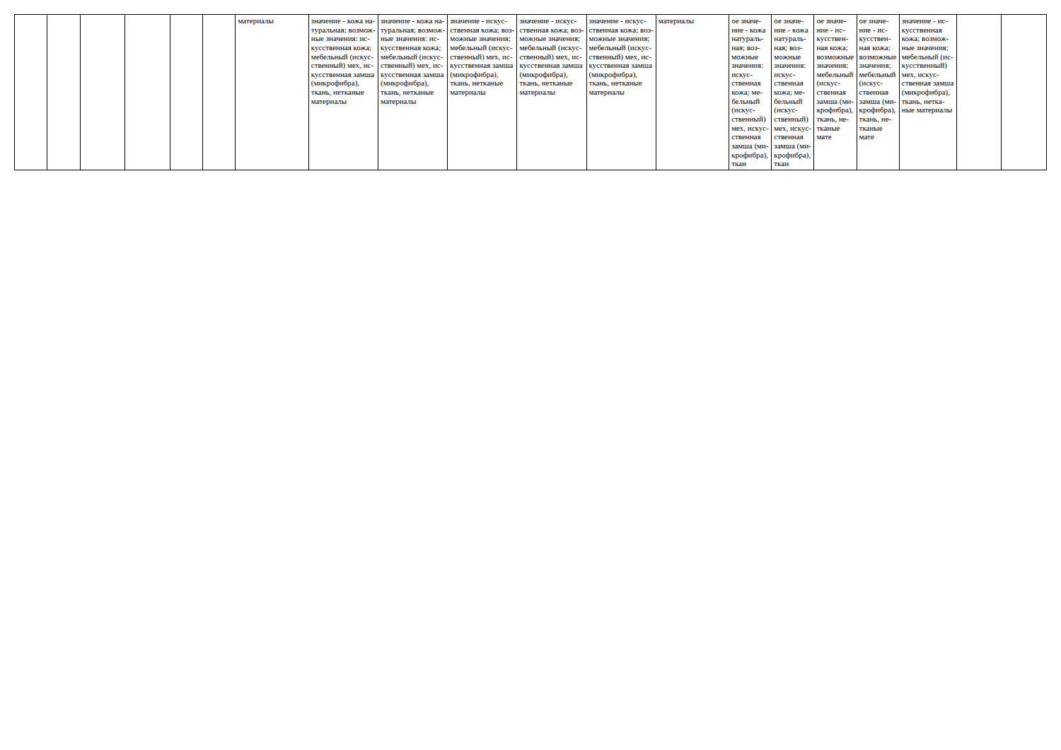| | | | | | | материалы | значение - кожа натуральная; возможные значения: искусственная кожа; мебельный (искусственный) мех, искусственная замша (микрофибра), ткань, нетканые материалы | значение - кожа натуральная; возможные значения: искусственная кожа; мебельный (искусственный) мех, искусственная замша (микрофибра), ткань, нетканые материалы | значение - искусственная кожа; возможные значения; мебельный (искусственный) мех, искусственная замша (микрофибра), ткань, нетканые материалы | значение - искусственная кожа; возможные значения; мебельный (искусственный) мех, искусственная замша (микрофибра), ткань, нетканые материалы | значение - искусственная кожа; возможные значения; мебельный (искусственный) мех, искусственная замша (микрофибра), ткань, нетканые материалы | материалы | ое значение - кожа натуральная; возможные значения: искусственная кожа; мебельный (искусственный) мех, искусственная замша (микрофибра), ткан | ое значение - кожа натуральная; возможные значения: искусственная кожа; мебельный (искусственный) мех, искусственная замша (микрофибра), ткан | ое значение - искусственная кожа; возможные значения; мебельный (искусственная замша (микрофибра), ткань, нетканые мате | ое значение - искусственная кожа; возможные значения; мебельный (искусственная замша (микрофибра), ткань, нетканые мате | значение - искусственная кожа; возможные значения; мебельный (искусственный) мех, искусственная замша (микрофибра), ткань, нетканые материалы | | |